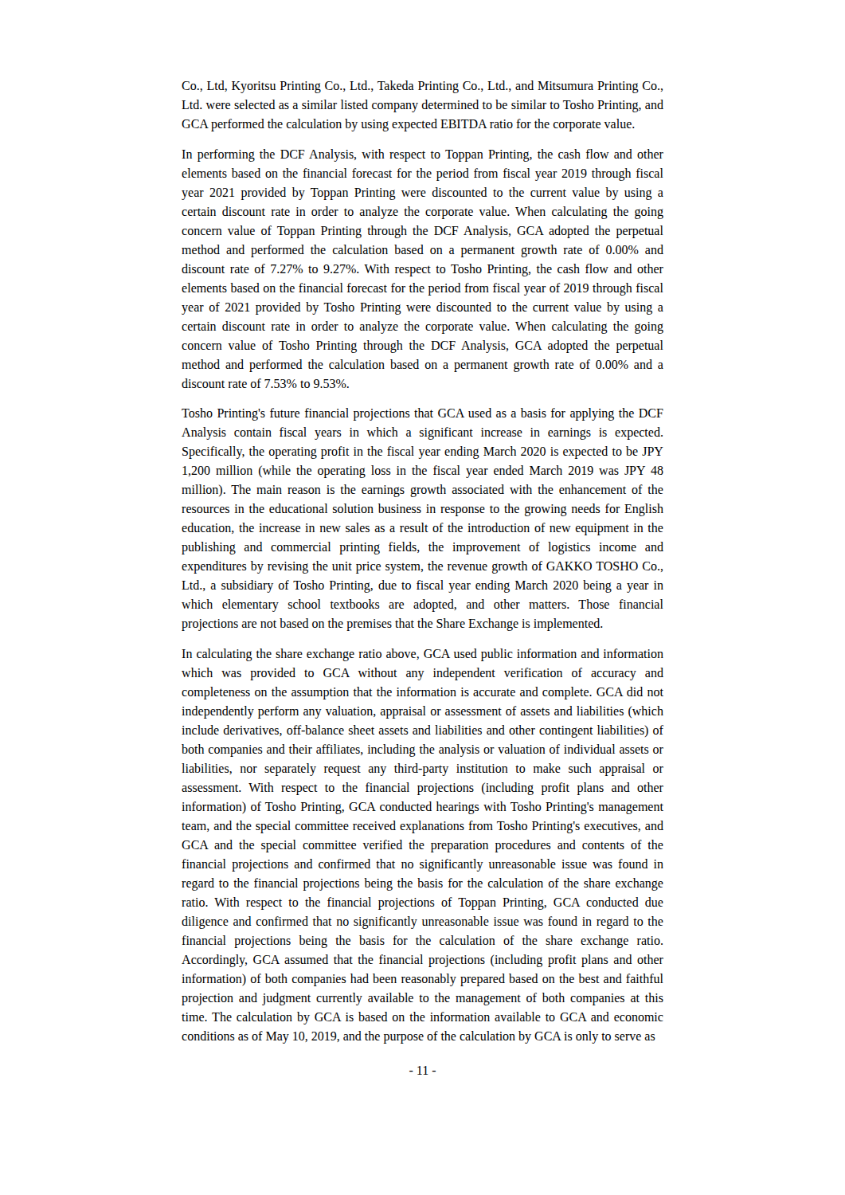Co., Ltd, Kyoritsu Printing Co., Ltd., Takeda Printing Co., Ltd., and Mitsumura Printing Co., Ltd. were selected as a similar listed company determined to be similar to Tosho Printing, and GCA performed the calculation by using expected EBITDA ratio for the corporate value.
In performing the DCF Analysis, with respect to Toppan Printing, the cash flow and other elements based on the financial forecast for the period from fiscal year 2019 through fiscal year 2021 provided by Toppan Printing were discounted to the current value by using a certain discount rate in order to analyze the corporate value. When calculating the going concern value of Toppan Printing through the DCF Analysis, GCA adopted the perpetual method and performed the calculation based on a permanent growth rate of 0.00% and discount rate of 7.27% to 9.27%. With respect to Tosho Printing, the cash flow and other elements based on the financial forecast for the period from fiscal year of 2019 through fiscal year of 2021 provided by Tosho Printing were discounted to the current value by using a certain discount rate in order to analyze the corporate value. When calculating the going concern value of Tosho Printing through the DCF Analysis, GCA adopted the perpetual method and performed the calculation based on a permanent growth rate of 0.00% and a discount rate of 7.53% to 9.53%.
Tosho Printing's future financial projections that GCA used as a basis for applying the DCF Analysis contain fiscal years in which a significant increase in earnings is expected. Specifically, the operating profit in the fiscal year ending March 2020 is expected to be JPY 1,200 million (while the operating loss in the fiscal year ended March 2019 was JPY 48 million). The main reason is the earnings growth associated with the enhancement of the resources in the educational solution business in response to the growing needs for English education, the increase in new sales as a result of the introduction of new equipment in the publishing and commercial printing fields, the improvement of logistics income and expenditures by revising the unit price system, the revenue growth of GAKKO TOSHO Co., Ltd., a subsidiary of Tosho Printing, due to fiscal year ending March 2020 being a year in which elementary school textbooks are adopted, and other matters. Those financial projections are not based on the premises that the Share Exchange is implemented.
In calculating the share exchange ratio above, GCA used public information and information which was provided to GCA without any independent verification of accuracy and completeness on the assumption that the information is accurate and complete. GCA did not independently perform any valuation, appraisal or assessment of assets and liabilities (which include derivatives, off-balance sheet assets and liabilities and other contingent liabilities) of both companies and their affiliates, including the analysis or valuation of individual assets or liabilities, nor separately request any third-party institution to make such appraisal or assessment. With respect to the financial projections (including profit plans and other information) of Tosho Printing, GCA conducted hearings with Tosho Printing's management team, and the special committee received explanations from Tosho Printing's executives, and GCA and the special committee verified the preparation procedures and contents of the financial projections and confirmed that no significantly unreasonable issue was found in regard to the financial projections being the basis for the calculation of the share exchange ratio. With respect to the financial projections of Toppan Printing, GCA conducted due diligence and confirmed that no significantly unreasonable issue was found in regard to the financial projections being the basis for the calculation of the share exchange ratio. Accordingly, GCA assumed that the financial projections (including profit plans and other information) of both companies had been reasonably prepared based on the best and faithful projection and judgment currently available to the management of both companies at this time. The calculation by GCA is based on the information available to GCA and economic conditions as of May 10, 2019, and the purpose of the calculation by GCA is only to serve as
- 11 -